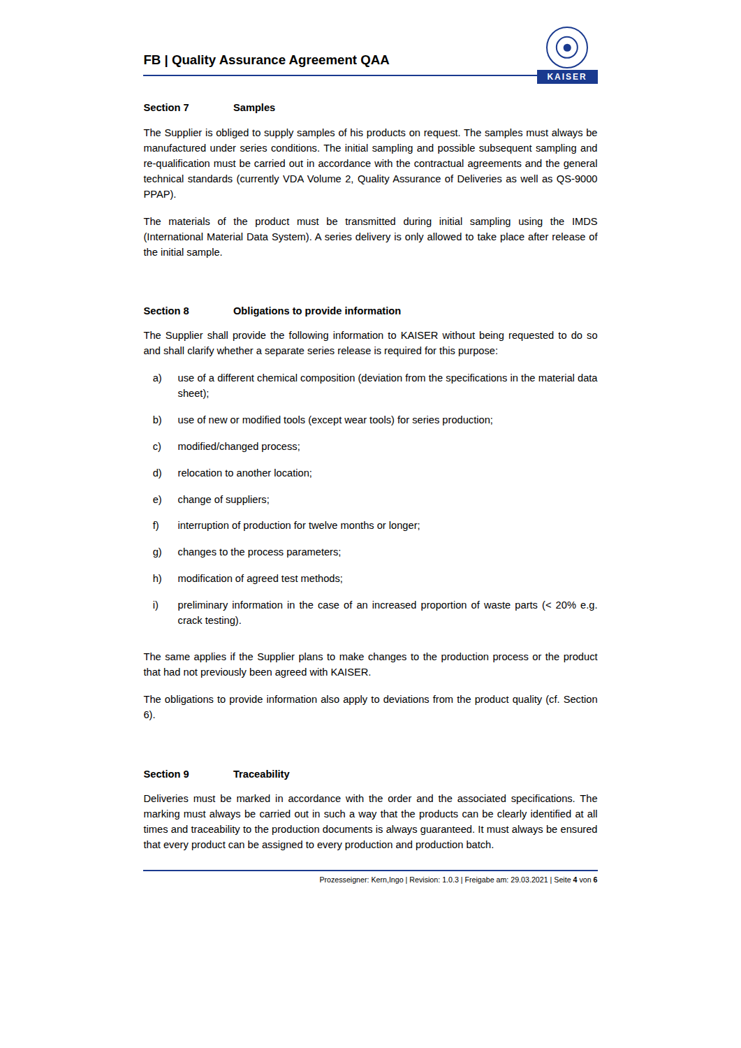KAISER
FB | Quality Assurance Agreement QAA
Section 7 Samples
The Supplier is obliged to supply samples of his products on request. The samples must always be manufactured under series conditions. The initial sampling and possible subsequent sampling and re-qualification must be carried out in accordance with the contractual agreements and the general technical standards (currently VDA Volume 2, Quality Assurance of Deliveries as well as QS-9000 PPAP).
The materials of the product must be transmitted during initial sampling using the IMDS (International Material Data System). A series delivery is only allowed to take place after release of the initial sample.
Section 8 Obligations to provide information
The Supplier shall provide the following information to KAISER without being requested to do so and shall clarify whether a separate series release is required for this purpose:
a) use of a different chemical composition (deviation from the specifications in the material data sheet);
b) use of new or modified tools (except wear tools) for series production;
c) modified/changed process;
d) relocation to another location;
e) change of suppliers;
f) interruption of production for twelve months or longer;
g) changes to the process parameters;
h) modification of agreed test methods;
i) preliminary information in the case of an increased proportion of waste parts (< 20% e.g. crack testing).
The same applies if the Supplier plans to make changes to the production process or the product that had not previously been agreed with KAISER.
The obligations to provide information also apply to deviations from the product quality (cf. Section 6).
Section 9 Traceability
Deliveries must be marked in accordance with the order and the associated specifications. The marking must always be carried out in such a way that the products can be clearly identified at all times and traceability to the production documents is always guaranteed. It must always be ensured that every product can be assigned to every production and production batch.
Prozesseigner: Kern,Ingo | Revision: 1.0.3 | Freigabe am: 29.03.2021 | Seite 4 von 6